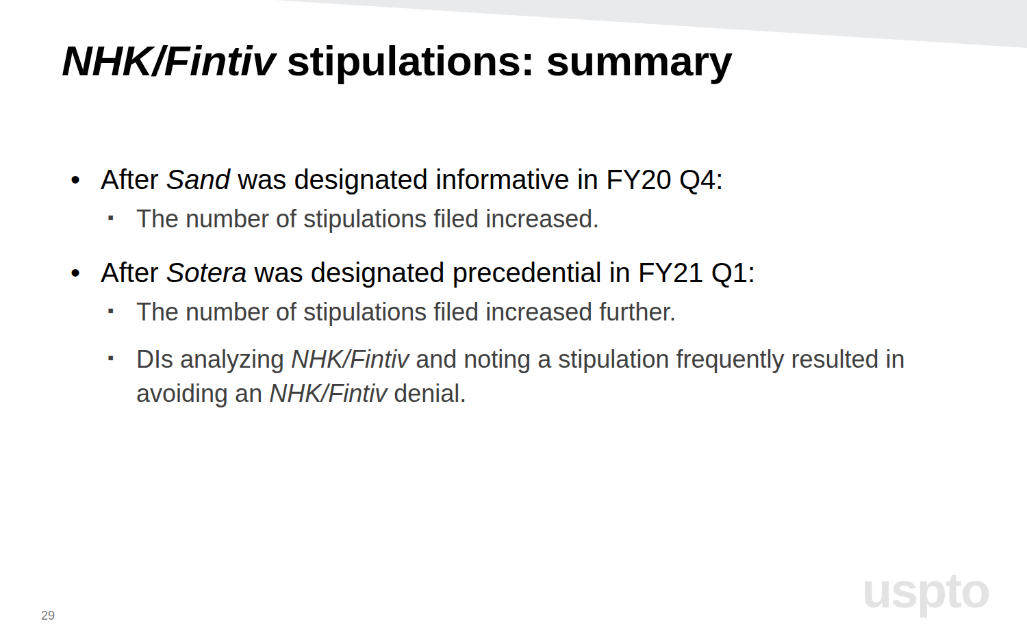NHK/Fintiv stipulations: summary
After Sand was designated informative in FY20 Q4:
The number of stipulations filed increased.
After Sotera was designated precedential in FY21 Q1:
The number of stipulations filed increased further.
DIs analyzing NHK/Fintiv and noting a stipulation frequently resulted in avoiding an NHK/Fintiv denial.
29
uspto